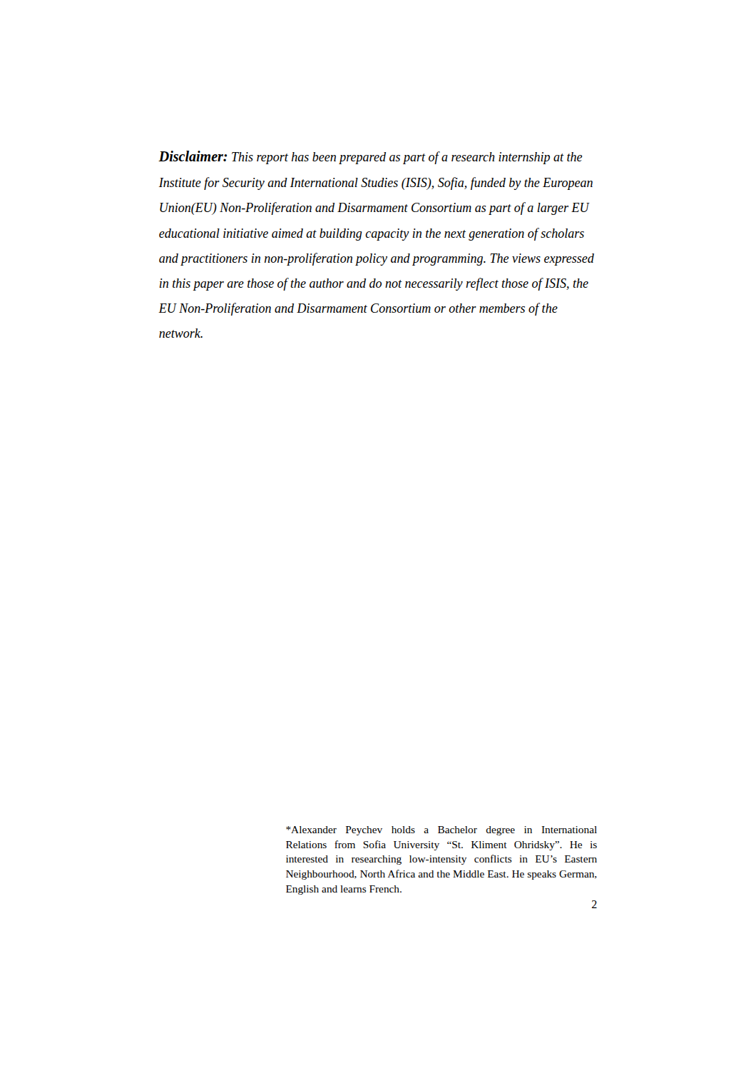Disclaimer: This report has been prepared as part of a research internship at the Institute for Security and International Studies (ISIS), Sofia, funded by the European Union(EU) Non-Proliferation and Disarmament Consortium as part of a larger EU educational initiative aimed at building capacity in the next generation of scholars and practitioners in non-proliferation policy and programming. The views expressed in this paper are those of the author and do not necessarily reflect those of ISIS, the EU Non-Proliferation and Disarmament Consortium or other members of the network.
*Alexander Peychev holds a Bachelor degree in International Relations from Sofia University “St. Kliment Ohridsky”. He is interested in researching low-intensity conflicts in EU’s Eastern Neighbourhood, North Africa and the Middle East. He speaks German, English and learns French.
2